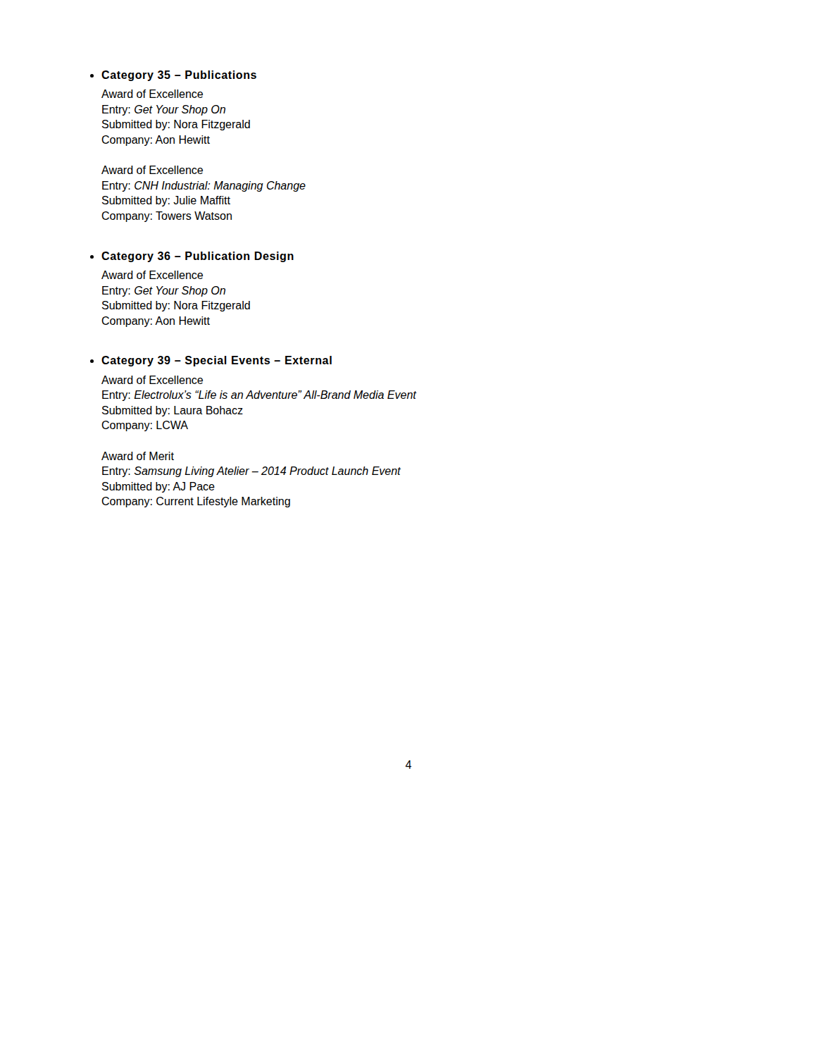Category 35 – Publications
Award of Excellence
Entry: Get Your Shop On
Submitted by: Nora Fitzgerald
Company: Aon Hewitt
Award of Excellence
Entry: CNH Industrial: Managing Change
Submitted by: Julie Maffitt
Company: Towers Watson
Category 36 – Publication Design
Award of Excellence
Entry: Get Your Shop On
Submitted by: Nora Fitzgerald
Company: Aon Hewitt
Category 39 – Special Events – External
Award of Excellence
Entry: Electrolux’s “Life is an Adventure” All-Brand Media Event
Submitted by: Laura Bohacz
Company: LCWA
Award of Merit
Entry: Samsung Living Atelier – 2014 Product Launch Event
Submitted by: AJ Pace
Company: Current Lifestyle Marketing
4